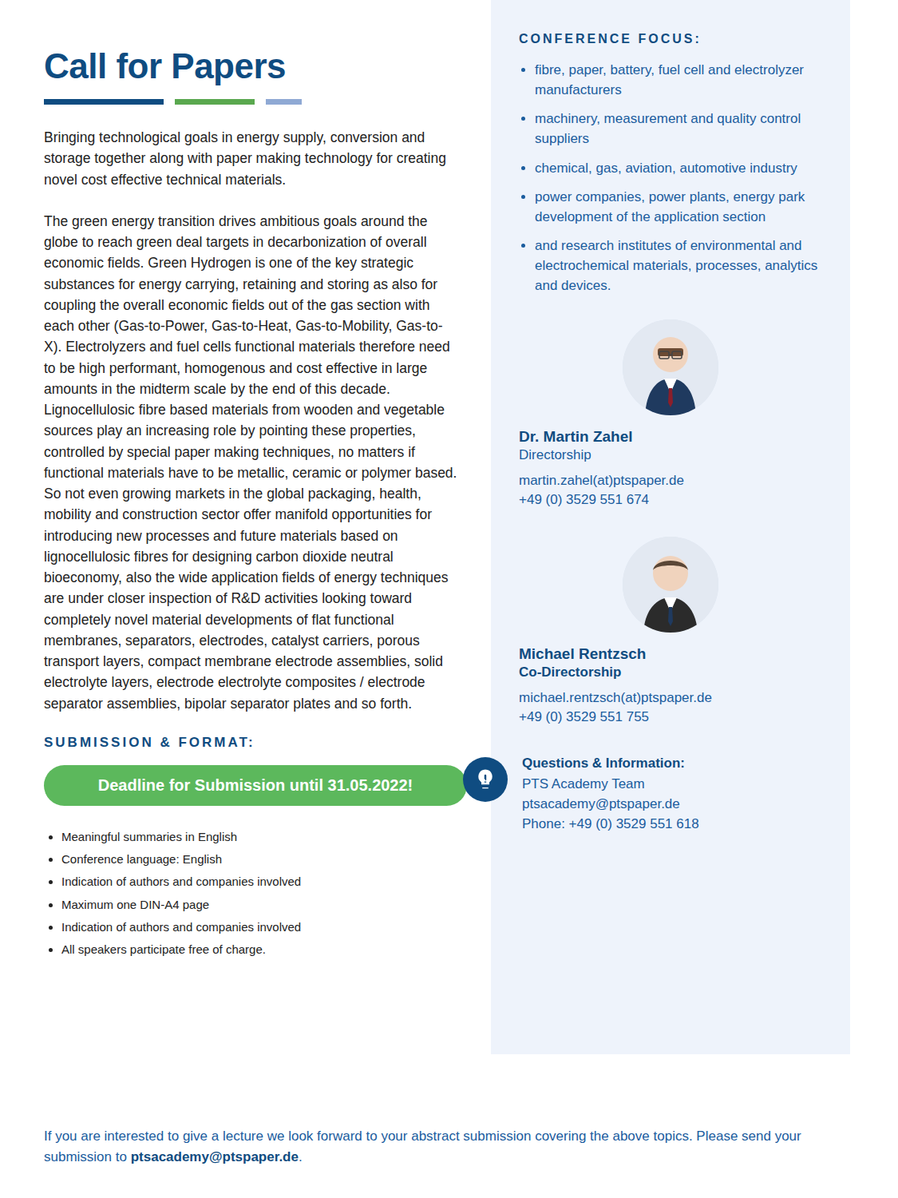Call for Papers
Bringing technological goals in energy supply, conversion and storage together along with paper making technology for creating novel cost effective technical materials.
The green energy transition drives ambitious goals around the globe to reach green deal targets in decarbonization of overall economic fields. Green Hydrogen is one of the key strategic substances for energy carrying, retaining and storing as also for coupling the overall economic fields out of the gas section with each other (Gas-to-Power, Gas-to-Heat, Gas-to-Mobility, Gas-to-X). Electrolyzers and fuel cells functional materials therefore need to be high performant, homogenous and cost effective in large amounts in the midterm scale by the end of this decade. Lignocellulosic fibre based materials from wooden and vegetable sources play an increasing role by pointing these properties, controlled by special paper making techniques, no matters if functional materials have to be metallic, ceramic or polymer based. So not even growing markets in the global packaging, health, mobility and construction sector offer manifold opportunities for introducing new processes and future materials based on lignocellulosic fibres for designing carbon dioxide neutral bioeconomy, also the wide application fields of energy techniques are under closer inspection of R&D activities looking toward completely novel material developments of flat functional membranes, separators, electrodes, catalyst carriers, porous transport layers, compact membrane electrode assemblies, solid electrolyte layers, electrode electrolyte composites / electrode separator assemblies, bipolar separator plates and so forth.
SUBMISSION & FORMAT:
Deadline for Submission until 31.05.2022!
Meaningful summaries in English
Conference language: English
Indication of authors and companies involved
Maximum one DIN-A4 page
Indication of authors and companies involved
All speakers participate free of charge.
CONFERENCE FOCUS:
fibre, paper, battery, fuel cell and electrolyzer manufacturers
machinery, measurement and quality control suppliers
chemical, gas, aviation, automotive industry
power companies, power plants, energy park development of the application section
and research institutes of environmental and electrochemical materials, processes, analytics and devices.
Dr. Martin Zahel
Directorship
martin.zahel(at)ptspaper.de
+49 (0) 3529 551 674
Michael Rentzsch
Co-Directorship
michael.rentzsch(at)ptspaper.de
+49 (0) 3529 551 755
Questions & Information: PTS Academy Team
ptsacademy@ptspaper.de
Phone: +49 (0) 3529 551 618
If you are interested to give a lecture we look forward to your abstract submission covering the above topics. Please send your submission to ptsacademy@ptspaper.de.